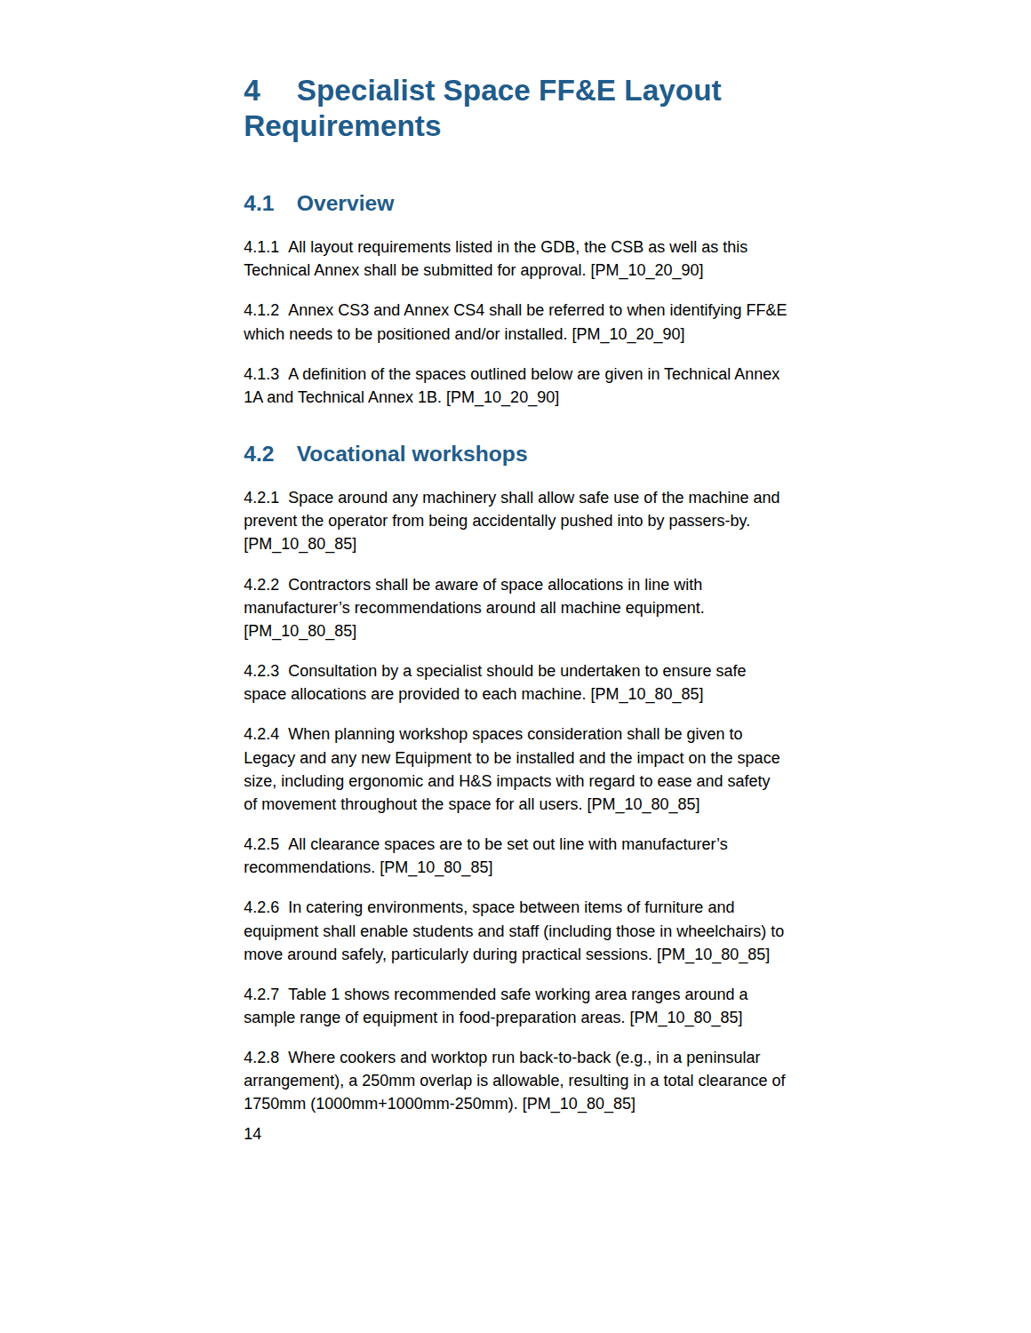4 Specialist Space FF&E Layout Requirements
4.1 Overview
4.1.1 All layout requirements listed in the GDB, the CSB as well as this Technical Annex shall be submitted for approval. [PM_10_20_90]
4.1.2 Annex CS3 and Annex CS4 shall be referred to when identifying FF&E which needs to be positioned and/or installed. [PM_10_20_90]
4.1.3 A definition of the spaces outlined below are given in Technical Annex 1A and Technical Annex 1B. [PM_10_20_90]
4.2 Vocational workshops
4.2.1 Space around any machinery shall allow safe use of the machine and prevent the operator from being accidentally pushed into by passers-by. [PM_10_80_85]
4.2.2 Contractors shall be aware of space allocations in line with manufacturer’s recommendations around all machine equipment. [PM_10_80_85]
4.2.3 Consultation by a specialist should be undertaken to ensure safe space allocations are provided to each machine. [PM_10_80_85]
4.2.4 When planning workshop spaces consideration shall be given to Legacy and any new Equipment to be installed and the impact on the space size, including ergonomic and H&S impacts with regard to ease and safety of movement throughout the space for all users. [PM_10_80_85]
4.2.5 All clearance spaces are to be set out line with manufacturer’s recommendations. [PM_10_80_85]
4.2.6 In catering environments, space between items of furniture and equipment shall enable students and staff (including those in wheelchairs) to move around safely, particularly during practical sessions. [PM_10_80_85]
4.2.7 Table 1 shows recommended safe working area ranges around a sample range of equipment in food-preparation areas. [PM_10_80_85]
4.2.8 Where cookers and worktop run back-to-back (e.g., in a peninsular arrangement), a 250mm overlap is allowable, resulting in a total clearance of 1750mm (1000mm+1000mm-250mm). [PM_10_80_85]
14